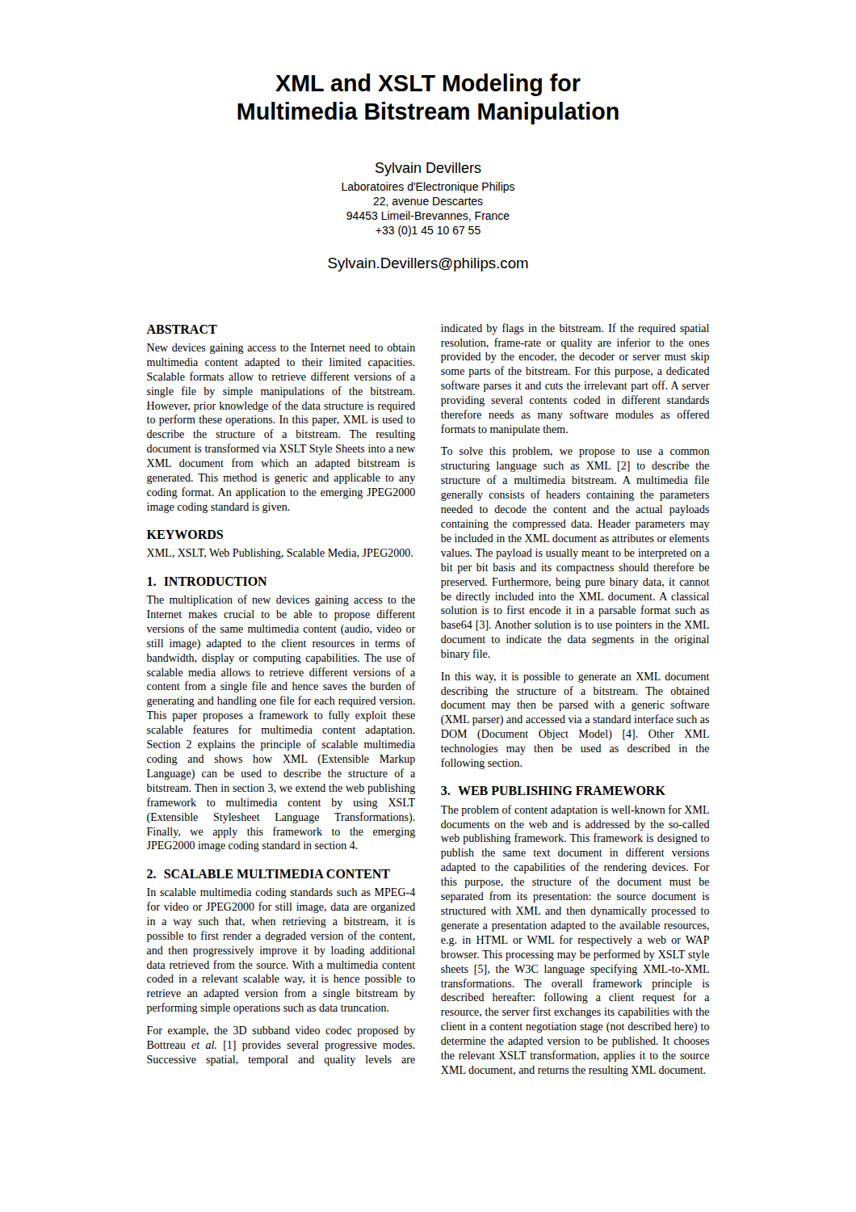XML and XSLT Modeling for
Multimedia Bitstream Manipulation
Sylvain Devillers
Laboratoires d'Electronique Philips
22, avenue Descartes
94453 Limeil-Brevannes, France
+33 (0)1 45 10 67 55
Sylvain.Devillers@philips.com
ABSTRACT
New devices gaining access to the Internet need to obtain multimedia content adapted to their limited capacities. Scalable formats allow to retrieve different versions of a single file by simple manipulations of the bitstream. However, prior knowledge of the data structure is required to perform these operations. In this paper, XML is used to describe the structure of a bitstream. The resulting document is transformed via XSLT Style Sheets into a new XML document from which an adapted bitstream is generated. This method is generic and applicable to any coding format. An application to the emerging JPEG2000 image coding standard is given.
Keywords
XML, XSLT, Web Publishing, Scalable Media, JPEG2000.
1. INTRODUCTION
The multiplication of new devices gaining access to the Internet makes crucial to be able to propose different versions of the same multimedia content (audio, video or still image) adapted to the client resources in terms of bandwidth, display or computing capabilities. The use of scalable media allows to retrieve different versions of a content from a single file and hence saves the burden of generating and handling one file for each required version. This paper proposes a framework to fully exploit these scalable features for multimedia content adaptation. Section 2 explains the principle of scalable multimedia coding and shows how XML (Extensible Markup Language) can be used to describe the structure of a bitstream. Then in section 3, we extend the web publishing framework to multimedia content by using XSLT (Extensible Stylesheet Language Transformations). Finally, we apply this framework to the emerging JPEG2000 image coding standard in section 4.
2. SCALABLE MULTIMEDIA CONTENT
In scalable multimedia coding standards such as MPEG-4 for video or JPEG2000 for still image, data are organized in a way such that, when retrieving a bitstream, it is possible to first render a degraded version of the content, and then progressively improve it by loading additional data retrieved from the source. With a multimedia content coded in a relevant scalable way, it is hence possible to retrieve an adapted version from a single bitstream by performing simple operations such as data truncation.
For example, the 3D subband video codec proposed by Bottreau et al. [1] provides several progressive modes. Successive spatial, temporal and quality levels are indicated by flags in the bitstream. If the required spatial resolution, frame-rate or quality are inferior to the ones provided by the encoder, the decoder or server must skip some parts of the bitstream. For this purpose, a dedicated software parses it and cuts the irrelevant part off. A server providing several contents coded in different standards therefore needs as many software modules as offered formats to manipulate them.
To solve this problem, we propose to use a common structuring language such as XML [2] to describe the structure of a multimedia bitstream. A multimedia file generally consists of headers containing the parameters needed to decode the content and the actual payloads containing the compressed data. Header parameters may be included in the XML document as attributes or elements values. The payload is usually meant to be interpreted on a bit per bit basis and its compactness should therefore be preserved. Furthermore, being pure binary data, it cannot be directly included into the XML document. A classical solution is to first encode it in a parsable format such as base64 [3]. Another solution is to use pointers in the XML document to indicate the data segments in the original binary file.
In this way, it is possible to generate an XML document describing the structure of a bitstream. The obtained document may then be parsed with a generic software (XML parser) and accessed via a standard interface such as DOM (Document Object Model) [4]. Other XML technologies may then be used as described in the following section.
3. WEB PUBLISHING FRAMEWORK
The problem of content adaptation is well-known for XML documents on the web and is addressed by the so-called web publishing framework. This framework is designed to publish the same text document in different versions adapted to the capabilities of the rendering devices. For this purpose, the structure of the document must be separated from its presentation: the source document is structured with XML and then dynamically processed to generate a presentation adapted to the available resources, e.g. in HTML or WML for respectively a web or WAP browser. This processing may be performed by XSLT style sheets [5], the W3C language specifying XML-to-XML transformations. The overall framework principle is described hereafter: following a client request for a resource, the server first exchanges its capabilities with the client in a content negotiation stage (not described here) to determine the adapted version to be published. It chooses the relevant XSLT transformation, applies it to the source XML document, and returns the resulting XML document.